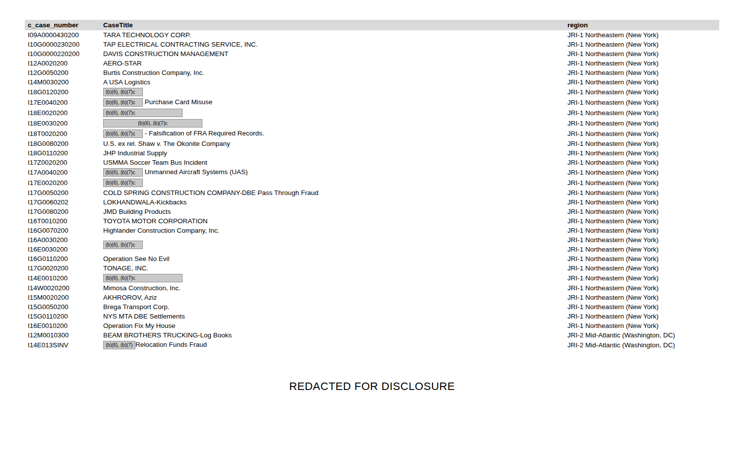| c_case_number | CaseTitle | region |
| --- | --- | --- |
| I09A0000430200 | TARA TECHNOLOGY CORP. | JRI-1 Northeastern (New York) |
| I10G0000230200 | TAP ELECTRICAL CONTRACTING SERVICE, INC. | JRI-1 Northeastern (New York) |
| I10G0000220200 | DAVIS CONSTRUCTION MANAGEMENT | JRI-1 Northeastern (New York) |
| I12A0020200 | AERO-STAR | JRI-1 Northeastern (New York) |
| I12G0050200 | Burtis Construction Company, Inc. | JRI-1 Northeastern (New York) |
| I14M0030200 | A USA Logistics | JRI-1 Northeastern (New York) |
| I18G0120200 | (b)(6), (b)(7)c | JRI-1 Northeastern (New York) |
| I17E0040200 | (b)(6), (b)(7)c Purchase Card Misuse | JRI-1 Northeastern (New York) |
| I18E0020200 | (b)(6), (b)(7)c | JRI-1 Northeastern (New York) |
| I18E0030200 | (b)(6), (b)(7)c | JRI-1 Northeastern (New York) |
| I18T0020200 | (b)(6), (b)(7)c - Falsification of FRA Required Records. | JRI-1 Northeastern (New York) |
| I18G0080200 | U.S. ex rel. Shaw v. The Okonite Company | JRI-1 Northeastern (New York) |
| I18G0110200 | JHP Industrial Supply | JRI-1 Northeastern (New York) |
| I17Z0020200 | USMMA Soccer Team Bus Incident | JRI-1 Northeastern (New York) |
| I17A0040200 | (b)(6), (b)(7)c Unmanned Aircraft Systems (UAS) | JRI-1 Northeastern (New York) |
| I17E0020200 | (b)(6), (b)(7)c | JRI-1 Northeastern (New York) |
| I17G0050200 | COLD SPRING CONSTRUCTION COMPANY-DBE Pass Through Fraud | JRI-1 Northeastern (New York) |
| I17G0060202 | LOKHANDWALA-Kickbacks | JRI-1 Northeastern (New York) |
| I17G0080200 | JMD Building Products | JRI-1 Northeastern (New York) |
| I16T0010200 | TOYOTA MOTOR CORPORATION | JRI-1 Northeastern (New York) |
| I16G0070200 | Highlander Construction Company, Inc. | JRI-1 Northeastern (New York) |
| I16A0030200 | (b)(6), (b)(7)c | JRI-1 Northeastern (New York) |
| I16E0030200 | JRI-1 Northeastern (New York) |
| I16G0110200 | Operation See No Evil | JRI-1 Northeastern (New York) |
| I17G0020200 | TONAGE, INC. | JRI-1 Northeastern (New York) |
| I14E0010200 | (b)(6), (b)(7)c | JRI-1 Northeastern (New York) |
| I14W0020200 | Mimosa Construction, Inc. | JRI-1 Northeastern (New York) |
| I15M0020200 | AKHROROV, Aziz | JRI-1 Northeastern (New York) |
| I15G0050200 | Brega Transport Corp. | JRI-1 Northeastern (New York) |
| I15G0110200 | NYS MTA DBE Settlements | JRI-1 Northeastern (New York) |
| I16E0010200 | Operation Fix My House | JRI-1 Northeastern (New York) |
| I12M0010300 | BEAM BROTHERS TRUCKING-Log Books | JRI-2 Mid-Atlantic (Washington, DC) |
| I14E013SINV | (b)(6), (b)(7) Relocation Funds Fraud | JRI-2 Mid-Atlantic (Washington, DC) |
REDACTED FOR DISCLOSURE